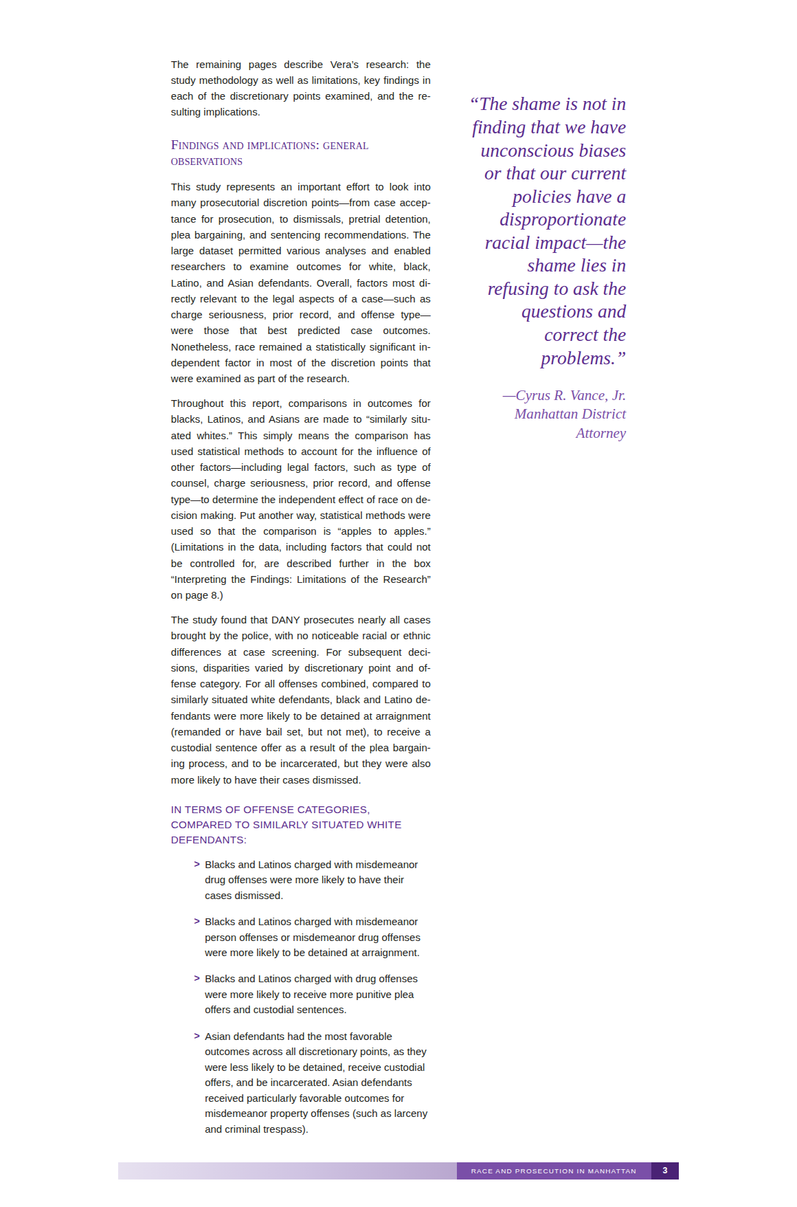The remaining pages describe Vera’s research: the study methodology as well as limitations, key findings in each of the discretionary points examined, and the resulting implications.
Findings and implications: general observations
This study represents an important effort to look into many prosecutorial discretion points—from case acceptance for prosecution, to dismissals, pretrial detention, plea bargaining, and sentencing recommendations. The large dataset permitted various analyses and enabled researchers to examine outcomes for white, black, Latino, and Asian defendants. Overall, factors most directly relevant to the legal aspects of a case—such as charge seriousness, prior record, and offense type—were those that best predicted case outcomes. Nonetheless, race remained a statistically significant independent factor in most of the discretion points that were examined as part of the research.
Throughout this report, comparisons in outcomes for blacks, Latinos, and Asians are made to “similarly situated whites.” This simply means the comparison has used statistical methods to account for the influence of other factors—including legal factors, such as type of counsel, charge seriousness, prior record, and offense type—to determine the independent effect of race on decision making. Put another way, statistical methods were used so that the comparison is “apples to apples.” (Limitations in the data, including factors that could not be controlled for, are described further in the box “Interpreting the Findings: Limitations of the Research” on page 8.)
The study found that DANY prosecutes nearly all cases brought by the police, with no noticeable racial or ethnic differences at case screening. For subsequent decisions, disparities varied by discretionary point and offense category. For all offenses combined, compared to similarly situated white defendants, black and Latino defendants were more likely to be detained at arraignment (remanded or have bail set, but not met), to receive a custodial sentence offer as a result of the plea bargaining process, and to be incarcerated, but they were also more likely to have their cases dismissed.
In terms of offense categories, compared to similarly situated white defendants:
Blacks and Latinos charged with misdemeanor drug offenses were more likely to have their cases dismissed.
Blacks and Latinos charged with misdemeanor person offenses or misdemeanor drug offenses were more likely to be detained at arraignment.
Blacks and Latinos charged with drug offenses were more likely to receive more punitive plea offers and custodial sentences.
Asian defendants had the most favorable outcomes across all discretionary points, as they were less likely to be detained, receive custodial offers, and be incarcerated. Asian defendants received particularly favorable outcomes for misdemeanor property offenses (such as larceny and criminal trespass).
“The shame is not in finding that we have unconscious biases or that our current policies have a disproportionate racial impact—the shame lies in refusing to ask the questions and correct the problems.”
—Cyrus R. Vance, Jr.
Manhattan District Attorney
Race and Prosecution in Manhattan
3